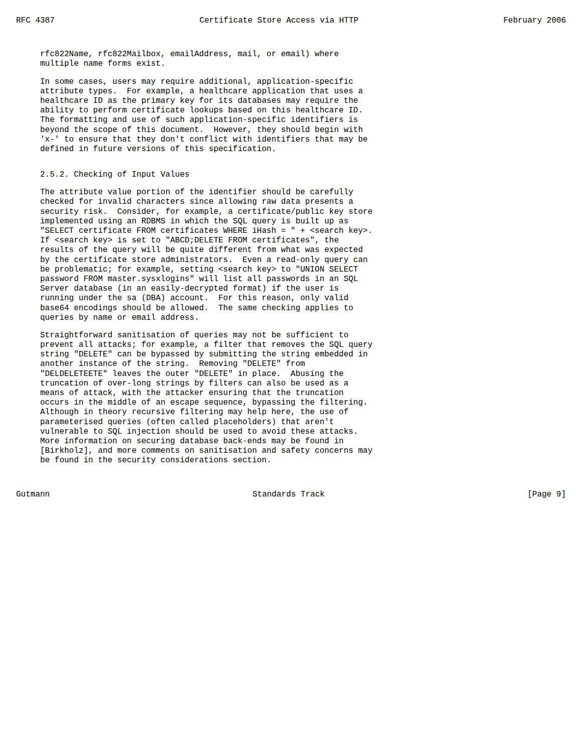RFC 4387 Certificate Store Access via HTTP February 2006
rfc822Name, rfc822Mailbox, emailAddress, mail, or email) where multiple name forms exist.
In some cases, users may require additional, application-specific attribute types. For example, a healthcare application that uses a healthcare ID as the primary key for its databases may require the ability to perform certificate lookups based on this healthcare ID. The formatting and use of such application-specific identifiers is beyond the scope of this document. However, they should begin with 'x-' to ensure that they don't conflict with identifiers that may be defined in future versions of this specification.
2.5.2. Checking of Input Values
The attribute value portion of the identifier should be carefully checked for invalid characters since allowing raw data presents a security risk. Consider, for example, a certificate/public key store implemented using an RDBMS in which the SQL query is built up as "SELECT certificate FROM certificates WHERE iHash = " + <search key>. If <search key> is set to "ABCD;DELETE FROM certificates", the results of the query will be quite different from what was expected by the certificate store administrators. Even a read-only query can be problematic; for example, setting <search key> to "UNION SELECT password FROM master.sysxlogins" will list all passwords in an SQL Server database (in an easily-decrypted format) if the user is running under the sa (DBA) account. For this reason, only valid base64 encodings should be allowed. The same checking applies to queries by name or email address.
Straightforward sanitisation of queries may not be sufficient to prevent all attacks; for example, a filter that removes the SQL query string "DELETE" can be bypassed by submitting the string embedded in another instance of the string. Removing "DELETE" from "DELDELETEETE" leaves the outer "DELETE" in place. Abusing the truncation of over-long strings by filters can also be used as a means of attack, with the attacker ensuring that the truncation occurs in the middle of an escape sequence, bypassing the filtering. Although in theory recursive filtering may help here, the use of parameterised queries (often called placeholders) that aren't vulnerable to SQL injection should be used to avoid these attacks. More information on securing database back-ends may be found in [Birkholz], and more comments on sanitisation and safety concerns may be found in the security considerations section.
Gutmann Standards Track [Page 9]